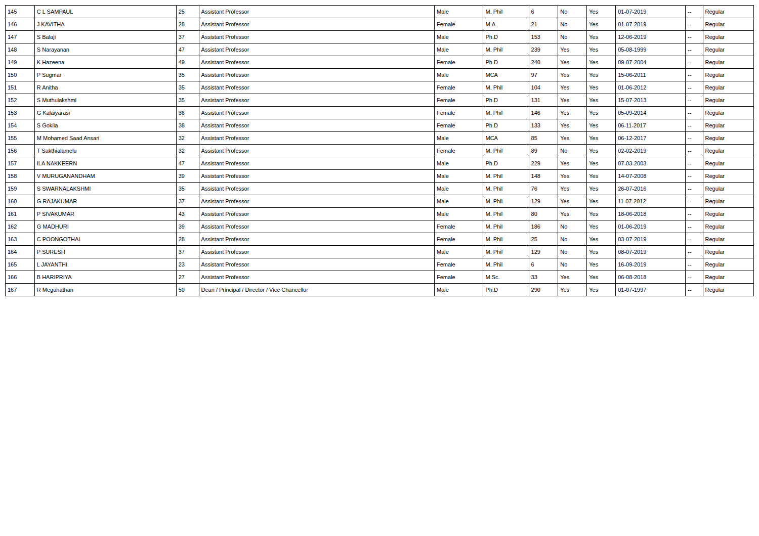| 145 | C L SAMPAUL | 25 | Assistant Professor | Male | M. Phil | 6 | No | Yes | 01-07-2019 | -- | Regular |
| 146 | J KAVITHA | 28 | Assistant Professor | Female | M.A | 21 | No | Yes | 01-07-2019 | -- | Regular |
| 147 | S Balaji | 37 | Assistant Professor | Male | Ph.D | 153 | No | Yes | 12-06-2019 | -- | Regular |
| 148 | S Narayanan | 47 | Assistant Professor | Male | M. Phil | 239 | Yes | Yes | 05-08-1999 | -- | Regular |
| 149 | K Hazeena | 49 | Assistant Professor | Female | Ph.D | 240 | Yes | Yes | 09-07-2004 | -- | Regular |
| 150 | P Sugmar | 35 | Assistant Professor | Male | MCA | 97 | Yes | Yes | 15-06-2011 | -- | Regular |
| 151 | R Anitha | 35 | Assistant Professor | Female | M. Phil | 104 | Yes | Yes | 01-06-2012 | -- | Regular |
| 152 | S Muthulakshmi | 35 | Assistant Professor | Female | Ph.D | 131 | Yes | Yes | 15-07-2013 | -- | Regular |
| 153 | G Kalaiyarasi | 36 | Assistant Professor | Female | M. Phil | 146 | Yes | Yes | 05-09-2014 | -- | Regular |
| 154 | S Gokila | 38 | Assistant Professor | Female | Ph.D | 133 | Yes | Yes | 06-11-2017 | -- | Regular |
| 155 | M Mohamed Saad Ansari | 32 | Assistant Professor | Male | MCA | 85 | Yes | Yes | 06-12-2017 | -- | Regular |
| 156 | T Sakthialamelu | 32 | Assistant Professor | Female | M. Phil | 89 | No | Yes | 02-02-2019 | -- | Regular |
| 157 | ILA NAKKEERN | 47 | Assistant Professor | Male | Ph.D | 229 | Yes | Yes | 07-03-2003 | -- | Regular |
| 158 | V MURUGANANDHAM | 39 | Assistant Professor | Male | M. Phil | 148 | Yes | Yes | 14-07-2008 | -- | Regular |
| 159 | S SWARNALAKSHMI | 35 | Assistant Professor | Male | M. Phil | 76 | Yes | Yes | 26-07-2016 | -- | Regular |
| 160 | G RAJAKUMAR | 37 | Assistant Professor | Male | M. Phil | 129 | Yes | Yes | 11-07-2012 | -- | Regular |
| 161 | P SIVAKUMAR | 43 | Assistant Professor | Male | M. Phil | 80 | Yes | Yes | 18-06-2018 | -- | Regular |
| 162 | G MADHURI | 39 | Assistant Professor | Female | M. Phil | 186 | No | Yes | 01-06-2019 | -- | Regular |
| 163 | C POONGOTHAI | 28 | Assistant Professor | Female | M. Phil | 25 | No | Yes | 03-07-2019 | -- | Regular |
| 164 | P SURESH | 37 | Assistant Professor | Male | M. Phil | 129 | No | Yes | 08-07-2019 | -- | Regular |
| 165 | L JAYANTHI | 23 | Assistant Professor | Female | M. Phil | 6 | No | Yes | 16-09-2019 | -- | Regular |
| 166 | B HARIPRIYA | 27 | Assistant Professor | Female | M.Sc. | 33 | Yes | Yes | 06-08-2018 | -- | Regular |
| 167 | R Meganathan | 50 | Dean / Principal / Director / Vice Chancellor | Male | Ph.D | 290 | Yes | Yes | 01-07-1997 | -- | Regular |